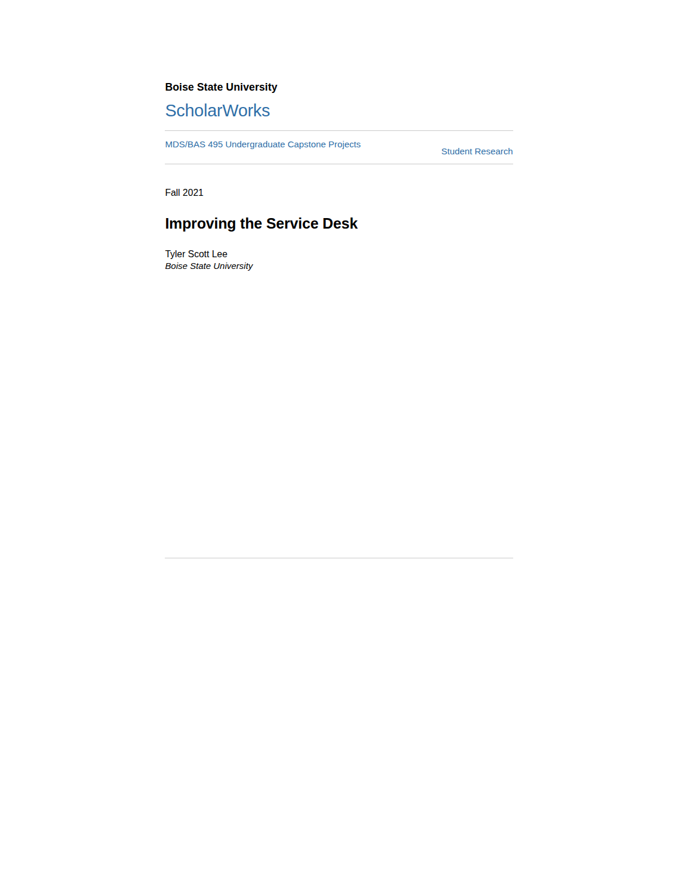Boise State University
ScholarWorks
MDS/BAS 495 Undergraduate Capstone Projects
Student Research
Fall 2021
Improving the Service Desk
Tyler Scott Lee
Boise State University